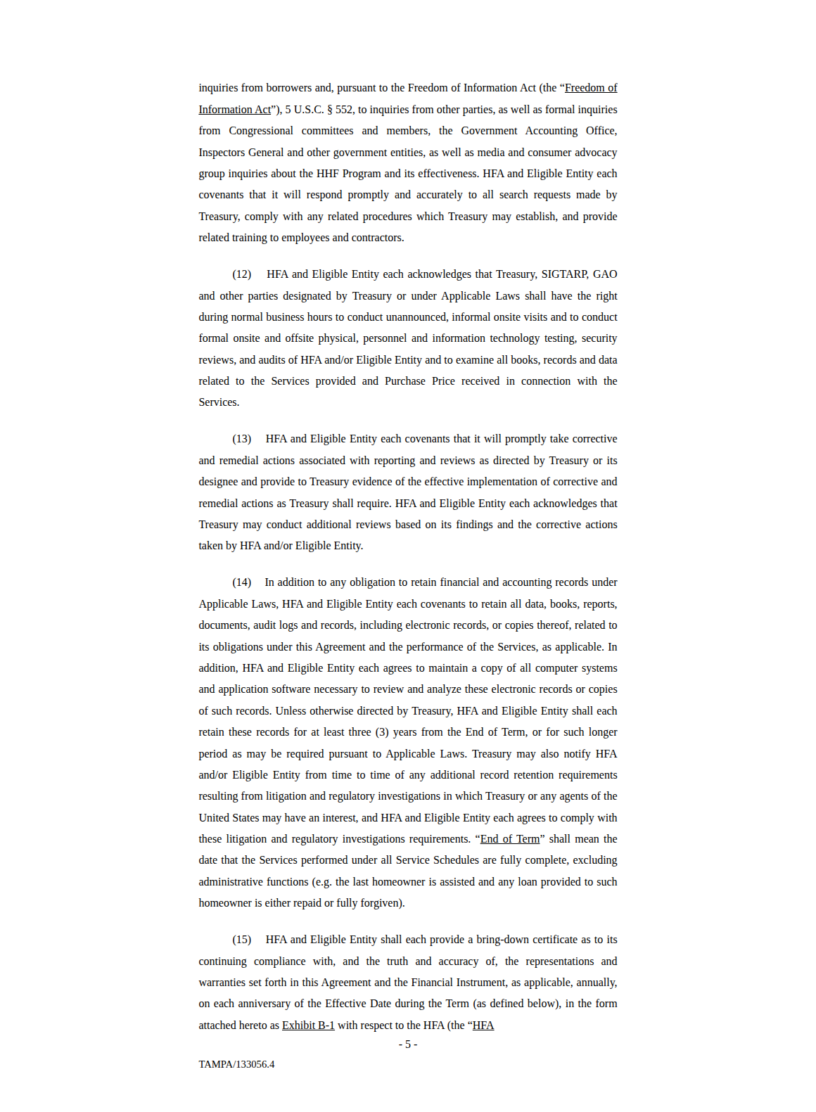inquiries from borrowers and, pursuant to the Freedom of Information Act (the “Freedom of Information Act”), 5 U.S.C. § 552, to inquiries from other parties, as well as formal inquiries from Congressional committees and members, the Government Accounting Office, Inspectors General and other government entities, as well as media and consumer advocacy group inquiries about the HHF Program and its effectiveness. HFA and Eligible Entity each covenants that it will respond promptly and accurately to all search requests made by Treasury, comply with any related procedures which Treasury may establish, and provide related training to employees and contractors.
(12) HFA and Eligible Entity each acknowledges that Treasury, SIGTARP, GAO and other parties designated by Treasury or under Applicable Laws shall have the right during normal business hours to conduct unannounced, informal onsite visits and to conduct formal onsite and offsite physical, personnel and information technology testing, security reviews, and audits of HFA and/or Eligible Entity and to examine all books, records and data related to the Services provided and Purchase Price received in connection with the Services.
(13) HFA and Eligible Entity each covenants that it will promptly take corrective and remedial actions associated with reporting and reviews as directed by Treasury or its designee and provide to Treasury evidence of the effective implementation of corrective and remedial actions as Treasury shall require. HFA and Eligible Entity each acknowledges that Treasury may conduct additional reviews based on its findings and the corrective actions taken by HFA and/or Eligible Entity.
(14) In addition to any obligation to retain financial and accounting records under Applicable Laws, HFA and Eligible Entity each covenants to retain all data, books, reports, documents, audit logs and records, including electronic records, or copies thereof, related to its obligations under this Agreement and the performance of the Services, as applicable. In addition, HFA and Eligible Entity each agrees to maintain a copy of all computer systems and application software necessary to review and analyze these electronic records or copies of such records. Unless otherwise directed by Treasury, HFA and Eligible Entity shall each retain these records for at least three (3) years from the End of Term, or for such longer period as may be required pursuant to Applicable Laws. Treasury may also notify HFA and/or Eligible Entity from time to time of any additional record retention requirements resulting from litigation and regulatory investigations in which Treasury or any agents of the United States may have an interest, and HFA and Eligible Entity each agrees to comply with these litigation and regulatory investigations requirements. “End of Term” shall mean the date that the Services performed under all Service Schedules are fully complete, excluding administrative functions (e.g. the last homeowner is assisted and any loan provided to such homeowner is either repaid or fully forgiven).
(15) HFA and Eligible Entity shall each provide a bring-down certificate as to its continuing compliance with, and the truth and accuracy of, the representations and warranties set forth in this Agreement and the Financial Instrument, as applicable, annually, on each anniversary of the Effective Date during the Term (as defined below), in the form attached hereto as Exhibit B-1 with respect to the HFA (the “HFA
- 5 -
TAMPA/133056.4